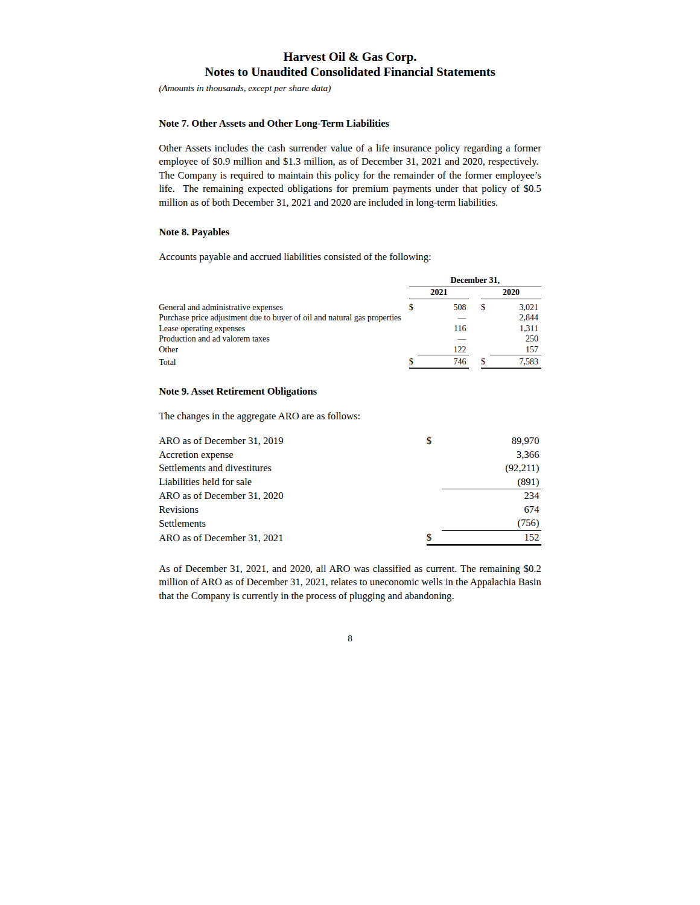Harvest Oil & Gas Corp.
Notes to Unaudited Consolidated Financial Statements
(Amounts in thousands, except per share data)
Note 7. Other Assets and Other Long-Term Liabilities
Other Assets includes the cash surrender value of a life insurance policy regarding a former employee of $0.9 million and $1.3 million, as of December 31, 2021 and 2020, respectively. The Company is required to maintain this policy for the remainder of the former employee’s life. The remaining expected obligations for premium payments under that policy of $0.5 million as of both December 31, 2021 and 2020 are included in long-term liabilities.
Note 8. Payables
Accounts payable and accrued liabilities consisted of the following:
| | December 31, |
| | 2021 | | 2020 |
| General and administrative expenses | $ | 508 | | $ | 3,021 |
| Purchase price adjustment due to buyer of oil and natural gas properties | | — | | | 2,844 |
| Lease operating expenses | | 116 | | | 1,311 |
| Production and ad valorem taxes | | — | | | 250 |
| Other | | 122 | | | 157 |
| Total | $ | 746 | | $ | 7,583 |
Note 9. Asset Retirement Obligations
The changes in the aggregate ARO are as follows:
| ARO as of December 31, 2019 | $ | 89,970 |
| Accretion expense | | 3,366 |
| Settlements and divestitures | | (92,211) |
| Liabilities held for sale | | (891) |
| ARO as of December 31, 2020 | | 234 |
| Revisions | | 674 |
| Settlements | | (756) |
| ARO as of December 31, 2021 | $ | 152 |
As of December 31, 2021, and 2020, all ARO was classified as current. The remaining $0.2 million of ARO as of December 31, 2021, relates to uneconomic wells in the Appalachia Basin that the Company is currently in the process of plugging and abandoning.
8